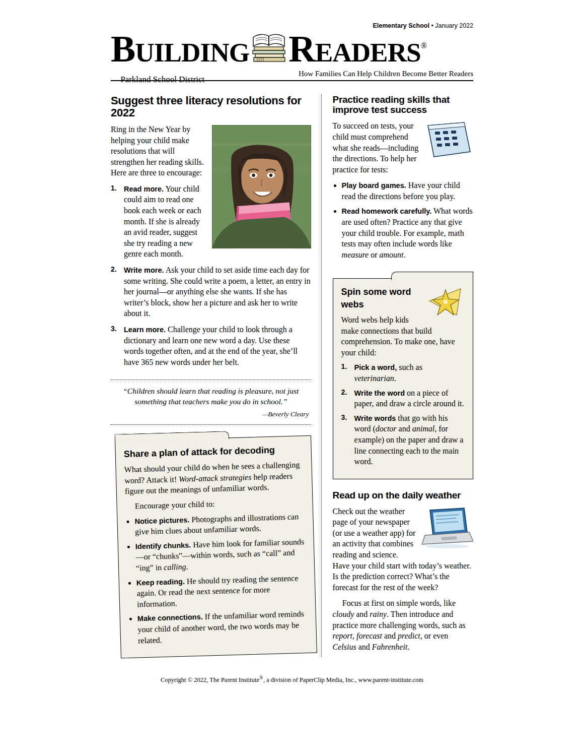Elementary School • January 2022
BUILDING READERS®
How Families Can Help Children Become Better Readers
Parkland School District
Suggest three literacy resolutions for 2022
Ring in the New Year by helping your child make resolutions that will strengthen her reading skills. Here are three to encourage:
Read more. Your child could aim to read one book each week or each month. If she is already an avid reader, suggest she try reading a new genre each month.
Write more. Ask your child to set aside time each day for some writing. She could write a poem, a letter, an entry in her journal—or anything else she wants. If she has writer’s block, show her a picture and ask her to write about it.
Learn more. Challenge your child to look through a dictionary and learn one new word a day. Use these words together often, and at the end of the year, she’ll have 365 new words under her belt.
“Children should learn that reading is pleasure, not just something that teachers make you do in school.” —Beverly Cleary
Share a plan of attack for decoding
What should your child do when he sees a challenging word? Attack it! Word-attack strategies help readers figure out the meanings of unfamiliar words.
Encourage your child to:
Notice pictures. Photographs and illustrations can give him clues about unfamiliar words.
Identify chunks. Have him look for familiar sounds—or “chunks”—within words, such as “call” and “ing” in calling.
Keep reading. He should try reading the sentence again. Or read the next sentence for more information.
Make connections. If the unfamiliar word reminds your child of another word, the two words may be related.
Practice reading skills that improve test success
To succeed on tests, your child must comprehend what she reads—including the directions. To help her practice for tests:
Play board games. Have your child read the directions before you play.
Read homework carefully. What words are used often? Practice any that give your child trouble. For example, math tests may often include words like measure or amount.
Spin some word webs
Word webs help kids make connections that build comprehension. To make one, have your child:
Pick a word, such as veterinarian.
Write the word on a piece of paper, and draw a circle around it.
Write words that go with his word (doctor and animal, for example) on the paper and draw a line connecting each to the main word.
Read up on the daily weather
Check out the weather page of your newspaper (or use a weather app) for an activity that combines reading and science. Have your child start with today’s weather. Is the prediction correct? What’s the forecast for the rest of the week?
Focus at first on simple words, like cloudy and rainy. Then introduce and practice more challenging words, such as report, forecast and predict, or even Celsius and Fahrenheit.
Copyright © 2022, The Parent Institute®, a division of PaperClip Media, Inc., www.parent-institute.com